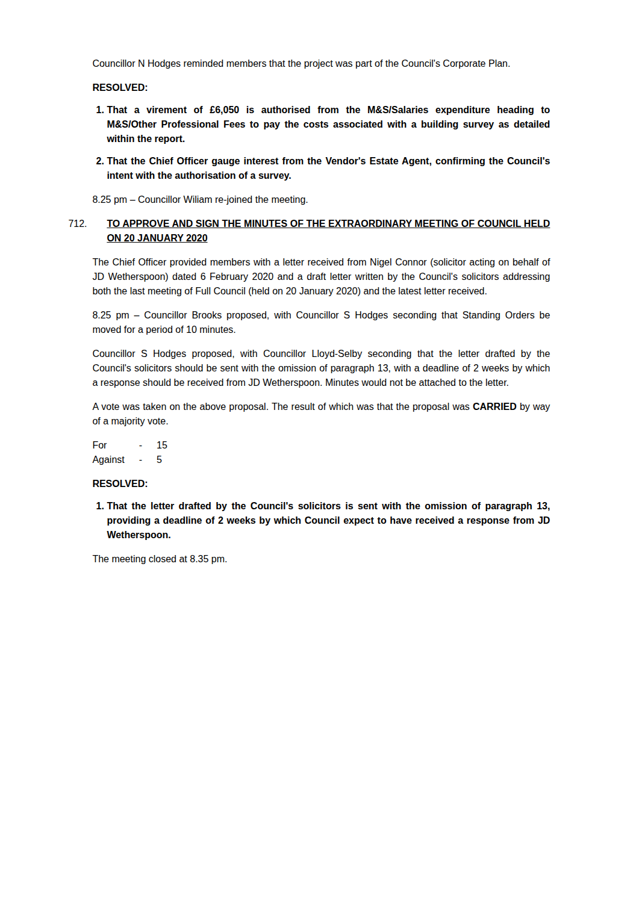Councillor N Hodges reminded members that the project was part of the Council's Corporate Plan.
RESOLVED:
That a virement of £6,050 is authorised from the M&S/Salaries expenditure heading to M&S/Other Professional Fees to pay the costs associated with a building survey as detailed within the report.
That the Chief Officer gauge interest from the Vendor's Estate Agent, confirming the Council's intent with the authorisation of a survey.
8.25 pm – Councillor Wiliam re-joined the meeting.
712.
TO APPROVE AND SIGN THE MINUTES OF THE EXTRAORDINARY MEETING OF COUNCIL HELD ON 20 JANUARY 2020
The Chief Officer provided members with a letter received from Nigel Connor (solicitor acting on behalf of JD Wetherspoon) dated 6 February 2020 and a draft letter written by the Council's solicitors addressing both the last meeting of Full Council (held on 20 January 2020) and the latest letter received.
8.25 pm – Councillor Brooks proposed, with Councillor S Hodges seconding that Standing Orders be moved for a period of 10 minutes.
Councillor S Hodges proposed, with Councillor Lloyd-Selby seconding that the letter drafted by the Council's solicitors should be sent with the omission of paragraph 13, with a deadline of 2 weeks by which a response should be received from JD Wetherspoon. Minutes would not be attached to the letter.
A vote was taken on the above proposal. The result of which was that the proposal was CARRIED by way of a majority vote.
| For | - | 15 |
| Against | - | 5 |
RESOLVED:
That the letter drafted by the Council's solicitors is sent with the omission of paragraph 13, providing a deadline of 2 weeks by which Council expect to have received a response from JD Wetherspoon.
The meeting closed at 8.35 pm.